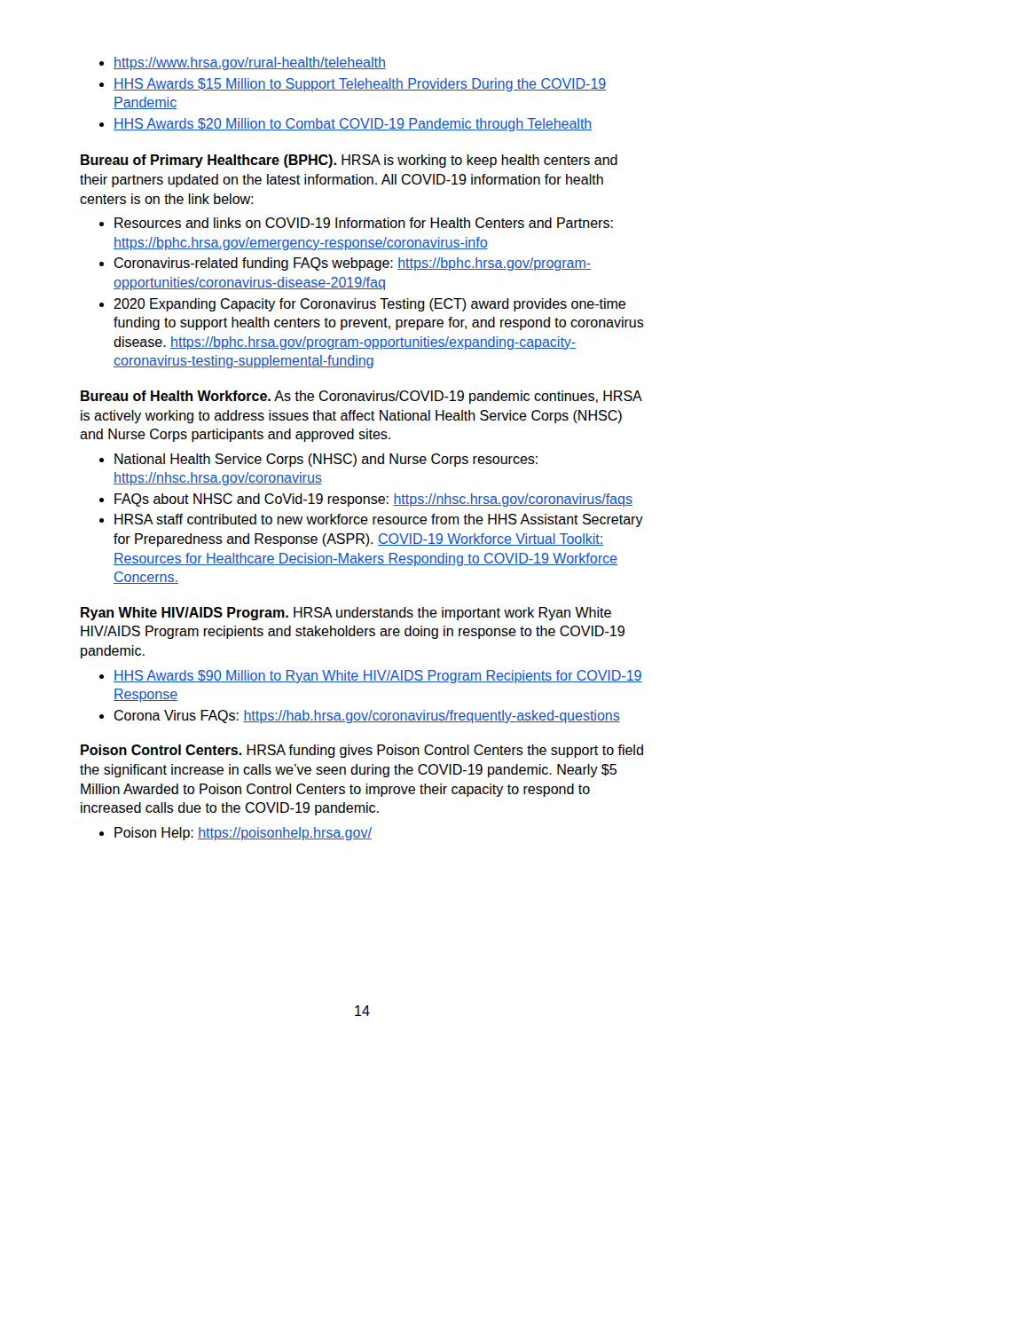https://www.hrsa.gov/rural-health/telehealth
HHS Awards $15 Million to Support Telehealth Providers During the COVID-19 Pandemic
HHS Awards $20 Million to Combat COVID-19 Pandemic through Telehealth
Bureau of Primary Healthcare (BPHC). HRSA is working to keep health centers and their partners updated on the latest information. All COVID-19 information for health centers is on the link below:
Resources and links on COVID-19 Information for Health Centers and Partners: https://bphc.hrsa.gov/emergency-response/coronavirus-info
Coronavirus-related funding FAQs webpage: https://bphc.hrsa.gov/program-opportunities/coronavirus-disease-2019/faq
2020 Expanding Capacity for Coronavirus Testing (ECT) award provides one-time funding to support health centers to prevent, prepare for, and respond to coronavirus disease. https://bphc.hrsa.gov/program-opportunities/expanding-capacity-coronavirus-testing-supplemental-funding
Bureau of Health Workforce. As the Coronavirus/COVID-19 pandemic continues, HRSA is actively working to address issues that affect National Health Service Corps (NHSC) and Nurse Corps participants and approved sites.
National Health Service Corps (NHSC) and Nurse Corps resources: https://nhsc.hrsa.gov/coronavirus
FAQs about NHSC and CoVid-19 response: https://nhsc.hrsa.gov/coronavirus/faqs
HRSA staff contributed to new workforce resource from the HHS Assistant Secretary for Preparedness and Response (ASPR). COVID-19 Workforce Virtual Toolkit: Resources for Healthcare Decision-Makers Responding to COVID-19 Workforce Concerns.
Ryan White HIV/AIDS Program. HRSA understands the important work Ryan White HIV/AIDS Program recipients and stakeholders are doing in response to the COVID-19 pandemic.
HHS Awards $90 Million to Ryan White HIV/AIDS Program Recipients for COVID-19 Response
Corona Virus FAQs: https://hab.hrsa.gov/coronavirus/frequently-asked-questions
Poison Control Centers. HRSA funding gives Poison Control Centers the support to field the significant increase in calls we’ve seen during the COVID-19 pandemic. Nearly $5 Million Awarded to Poison Control Centers to improve their capacity to respond to increased calls due to the COVID-19 pandemic.
Poison Help: https://poisonhelp.hrsa.gov/
14